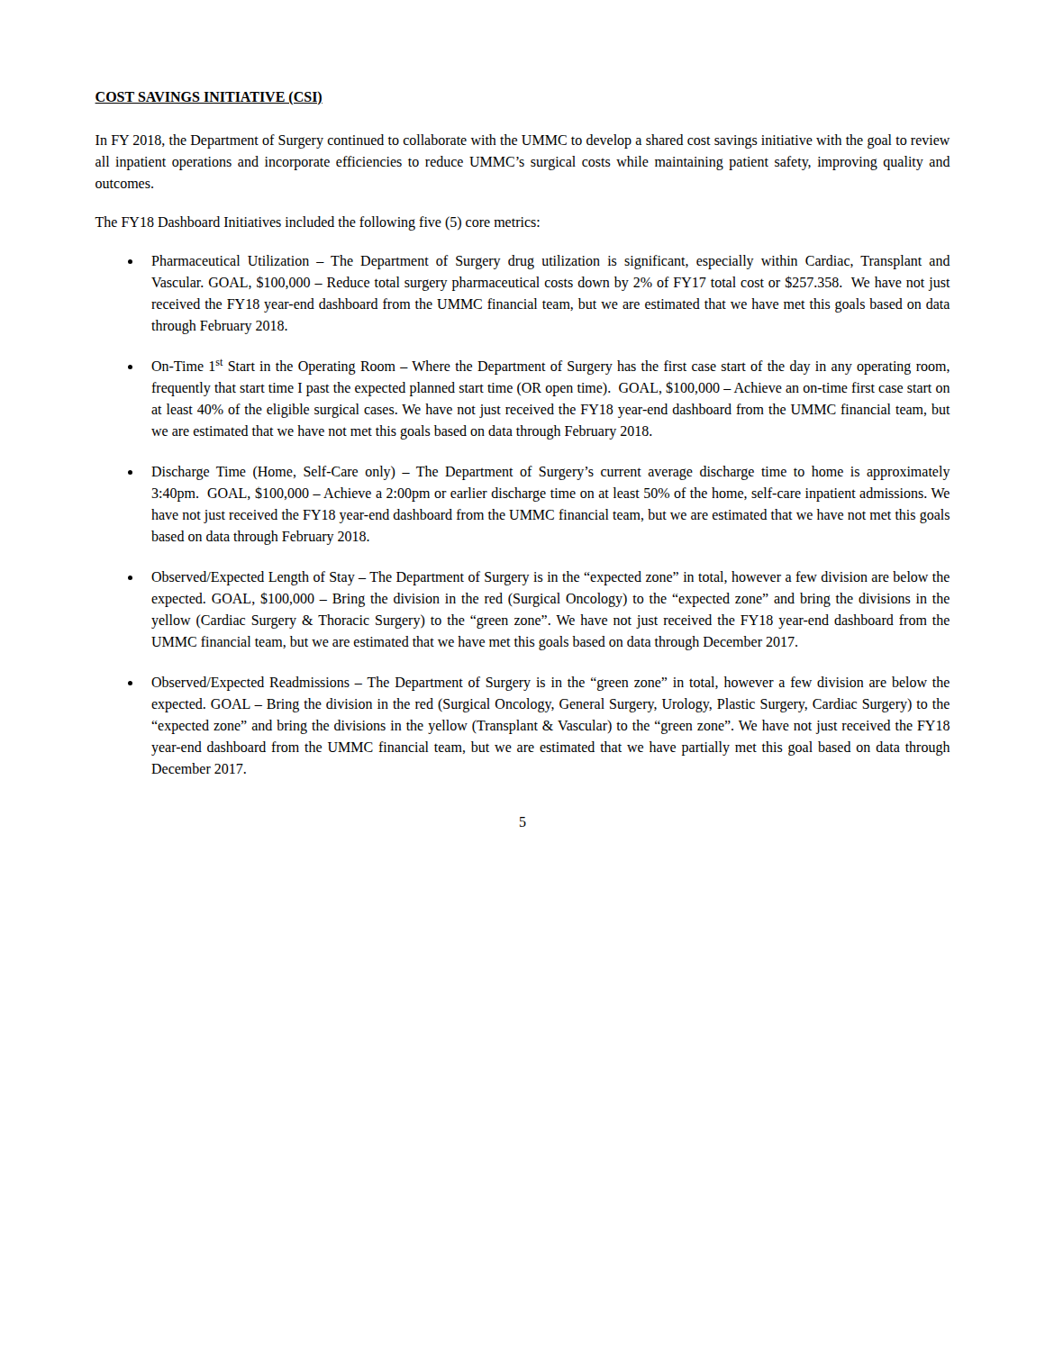COST SAVINGS INITIATIVE (CSI)
In FY 2018, the Department of Surgery continued to collaborate with the UMMC to develop a shared cost savings initiative with the goal to review all inpatient operations and incorporate efficiencies to reduce UMMC’s surgical costs while maintaining patient safety, improving quality and outcomes.
The FY18 Dashboard Initiatives included the following five (5) core metrics:
Pharmaceutical Utilization – The Department of Surgery drug utilization is significant, especially within Cardiac, Transplant and Vascular. GOAL, $100,000 – Reduce total surgery pharmaceutical costs down by 2% of FY17 total cost or $257.358. We have not just received the FY18 year-end dashboard from the UMMC financial team, but we are estimated that we have met this goals based on data through February 2018.
On-Time 1st Start in the Operating Room – Where the Department of Surgery has the first case start of the day in any operating room, frequently that start time I past the expected planned start time (OR open time). GOAL, $100,000 – Achieve an on-time first case start on at least 40% of the eligible surgical cases. We have not just received the FY18 year-end dashboard from the UMMC financial team, but we are estimated that we have not met this goals based on data through February 2018.
Discharge Time (Home, Self-Care only) – The Department of Surgery’s current average discharge time to home is approximately 3:40pm. GOAL, $100,000 – Achieve a 2:00pm or earlier discharge time on at least 50% of the home, self-care inpatient admissions. We have not just received the FY18 year-end dashboard from the UMMC financial team, but we are estimated that we have not met this goals based on data through February 2018.
Observed/Expected Length of Stay – The Department of Surgery is in the “expected zone” in total, however a few division are below the expected. GOAL, $100,000 – Bring the division in the red (Surgical Oncology) to the “expected zone” and bring the divisions in the yellow (Cardiac Surgery & Thoracic Surgery) to the “green zone”. We have not just received the FY18 year-end dashboard from the UMMC financial team, but we are estimated that we have met this goals based on data through December 2017.
Observed/Expected Readmissions – The Department of Surgery is in the “green zone” in total, however a few division are below the expected. GOAL – Bring the division in the red (Surgical Oncology, General Surgery, Urology, Plastic Surgery, Cardiac Surgery) to the “expected zone” and bring the divisions in the yellow (Transplant & Vascular) to the “green zone”. We have not just received the FY18 year-end dashboard from the UMMC financial team, but we are estimated that we have partially met this goal based on data through December 2017.
5